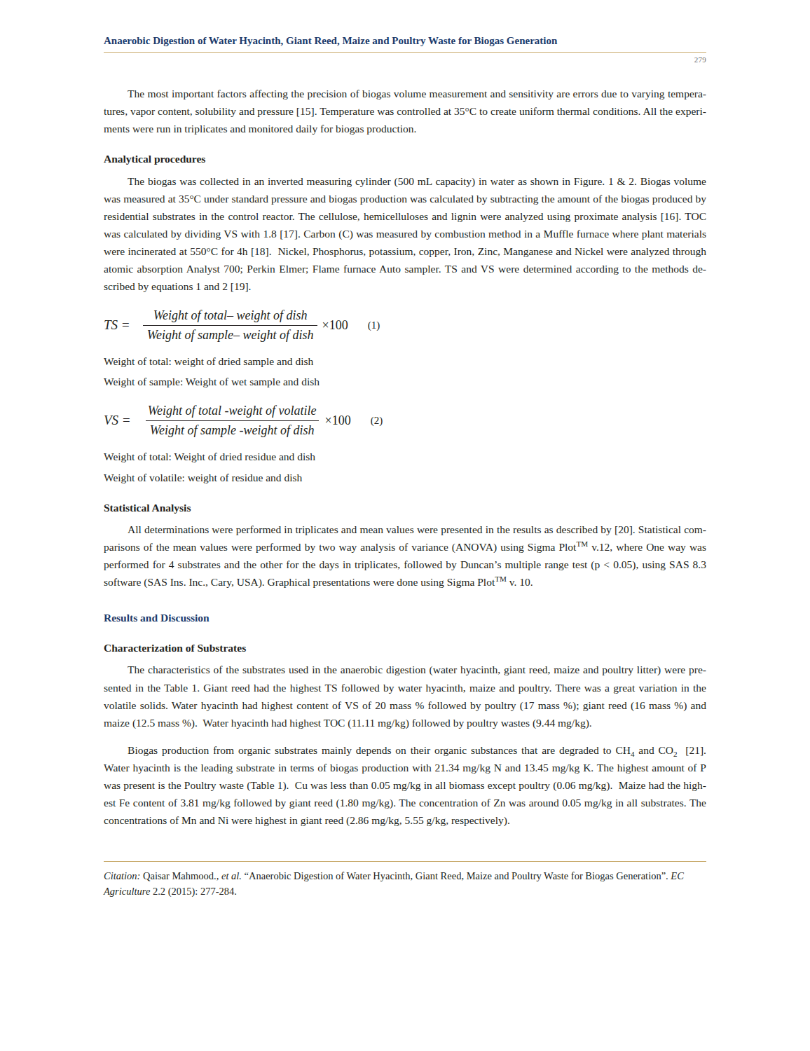Anaerobic Digestion of Water Hyacinth, Giant Reed, Maize and Poultry Waste for Biogas Generation
279
The most important factors affecting the precision of biogas volume measurement and sensitivity are errors due to varying temperatures, vapor content, solubility and pressure [15]. Temperature was controlled at 35°C to create uniform thermal conditions. All the experiments were run in triplicates and monitored daily for biogas production.
Analytical procedures
The biogas was collected in an inverted measuring cylinder (500 mL capacity) in water as shown in Figure. 1 & 2. Biogas volume was measured at 35°C under standard pressure and biogas production was calculated by subtracting the amount of the biogas produced by residential substrates in the control reactor. The cellulose, hemicelluloses and lignin were analyzed using proximate analysis [16]. TOC was calculated by dividing VS with 1.8 [17]. Carbon (C) was measured by combustion method in a Muffle furnace where plant materials were incinerated at 550°C for 4h [18]. Nickel, Phosphorus, potassium, copper, Iron, Zinc, Manganese and Nickel were analyzed through atomic absorption Analyst 700; Perkin Elmer; Flame furnace Auto sampler. TS and VS were determined according to the methods described by equations 1 and 2 [19].
TS = Weight of total– weight of dish Weight of sample– weight of dish ×100 (1)
Weight of total: weight of dried sample and dish
Weight of sample: Weight of wet sample and dish
VS = Weight of total -weight of volatile Weight of sample -weight of dish ×100 (2)
Weight of total: Weight of dried residue and dish
Weight of volatile: weight of residue and dish
Statistical Analysis
All determinations were performed in triplicates and mean values were presented in the results as described by [20]. Statistical comparisons of the mean values were performed by two way analysis of variance (ANOVA) using Sigma PlotTM v.12, where One way was performed for 4 substrates and the other for the days in triplicates, followed by Duncan’s multiple range test (p < 0.05), using SAS 8.3 software (SAS Ins. Inc., Cary, USA). Graphical presentations were done using Sigma PlotTM v. 10.
Results and Discussion
Characterization of Substrates
The characteristics of the substrates used in the anaerobic digestion (water hyacinth, giant reed, maize and poultry litter) were presented in the Table 1. Giant reed had the highest TS followed by water hyacinth, maize and poultry. There was a great variation in the volatile solids. Water hyacinth had highest content of VS of 20 mass % followed by poultry (17 mass %); giant reed (16 mass %) and maize (12.5 mass %). Water hyacinth had highest TOC (11.11 mg/kg) followed by poultry wastes (9.44 mg/kg).
Biogas production from organic substrates mainly depends on their organic substances that are degraded to CH4 and CO2 [21]. Water hyacinth is the leading substrate in terms of biogas production with 21.34 mg/kg N and 13.45 mg/kg K. The highest amount of P was present is the Poultry waste (Table 1). Cu was less than 0.05 mg/kg in all biomass except poultry (0.06 mg/kg). Maize had the highest Fe content of 3.81 mg/kg followed by giant reed (1.80 mg/kg). The concentration of Zn was around 0.05 mg/kg in all substrates. The concentrations of Mn and Ni were highest in giant reed (2.86 mg/kg, 5.55 g/kg, respectively).
Citation: Qaisar Mahmood., et al. “Anaerobic Digestion of Water Hyacinth, Giant Reed, Maize and Poultry Waste for Biogas Generation”. EC Agriculture 2.2 (2015): 277-284.